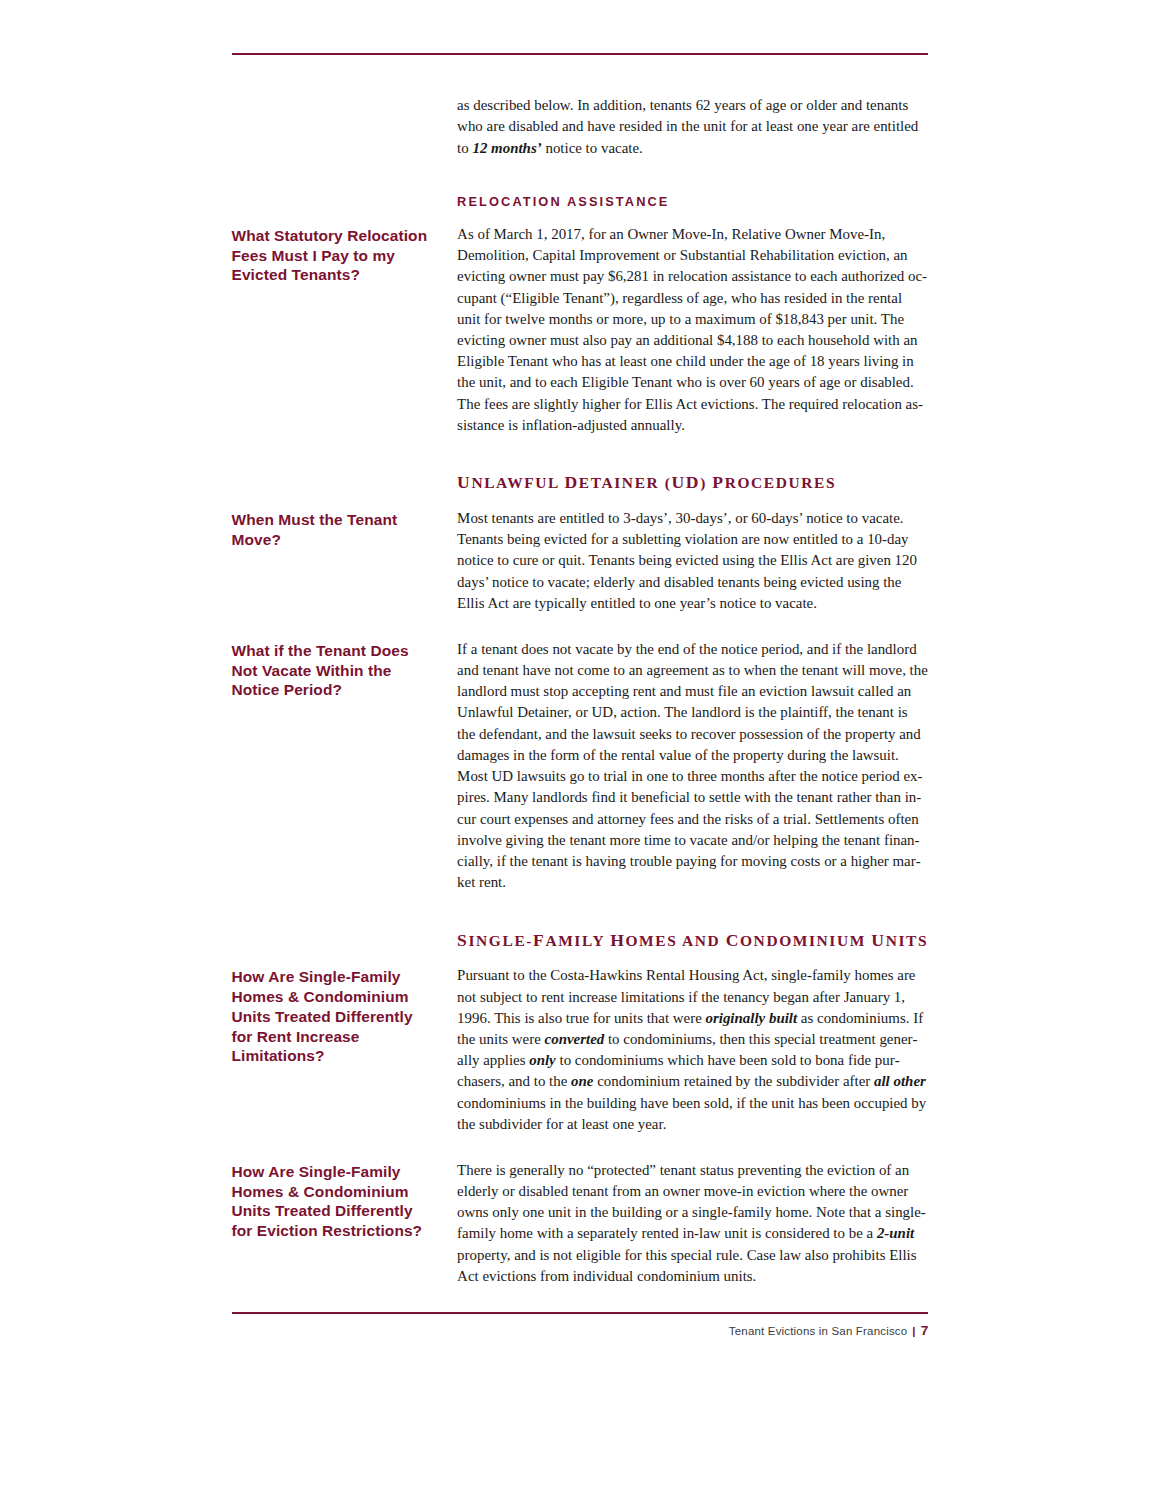as described below. In addition, tenants 62 years of age or older and tenants who are disabled and have resided in the unit for at least one year are entitled to 12 months’ notice to vacate.
Relocation Assistance
What Statutory Relocation Fees Must I Pay to my Evicted Tenants?
As of March 1, 2017, for an Owner Move-In, Relative Owner Move-In, Demolition, Capital Improvement or Substantial Rehabilitation eviction, an evicting owner must pay $6,281 in relocation assistance to each authorized occupant (“Eligible Tenant”), regardless of age, who has resided in the rental unit for twelve months or more, up to a maximum of $18,843 per unit. The evicting owner must also pay an additional $4,188 to each household with an Eligible Tenant who has at least one child under the age of 18 years living in the unit, and to each Eligible Tenant who is over 60 years of age or disabled. The fees are slightly higher for Ellis Act evictions. The required relocation assistance is inflation-adjusted annually.
UNLAWFUL DETAINER (UD) PROCEDURES
When Must the Tenant Move?
Most tenants are entitled to 3-days’, 30-days’, or 60-days’ notice to vacate. Tenants being evicted for a subletting violation are now entitled to a 10-day notice to cure or quit. Tenants being evicted using the Ellis Act are given 120 days’ notice to vacate; elderly and disabled tenants being evicted using the Ellis Act are typically entitled to one year’s notice to vacate.
What if the Tenant Does Not Vacate Within the Notice Period?
If a tenant does not vacate by the end of the notice period, and if the landlord and tenant have not come to an agreement as to when the tenant will move, the landlord must stop accepting rent and must file an eviction lawsuit called an Unlawful Detainer, or UD, action. The landlord is the plaintiff, the tenant is the defendant, and the lawsuit seeks to recover possession of the property and damages in the form of the rental value of the property during the lawsuit. Most UD lawsuits go to trial in one to three months after the notice period expires. Many landlords find it beneficial to settle with the tenant rather than incur court expenses and attorney fees and the risks of a trial. Settlements often involve giving the tenant more time to vacate and/or helping the tenant financially, if the tenant is having trouble paying for moving costs or a higher market rent.
SINGLE-FAMILY HOMES AND CONDOMINIUM UNITS
How Are Single-Family Homes & Condominium Units Treated Differently for Rent Increase Limitations?
Pursuant to the Costa-Hawkins Rental Housing Act, single-family homes are not subject to rent increase limitations if the tenancy began after January 1, 1996. This is also true for units that were originally built as condominiums. If the units were converted to condominiums, then this special treatment generally applies only to condominiums which have been sold to bona fide purchasers, and to the one condominium retained by the subdivider after all other condominiums in the building have been sold, if the unit has been occupied by the subdivider for at least one year.
How Are Single-Family Homes & Condominium Units Treated Differently for Eviction Restrictions?
There is generally no “protected” tenant status preventing the eviction of an elderly or disabled tenant from an owner move-in eviction where the owner owns only one unit in the building or a single-family home. Note that a single-family home with a separately rented in-law unit is considered to be a 2-unit property, and is not eligible for this special rule. Case law also prohibits Ellis Act evictions from individual condominium units.
Tenant Evictions in San Francisco | 7